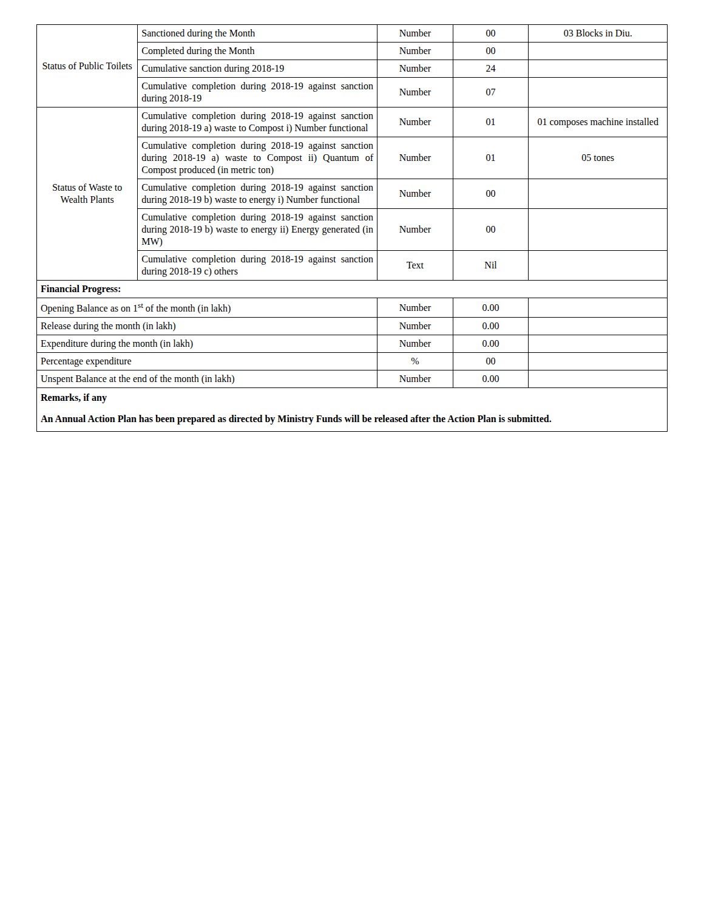| Status of Public Toilets | Sanctioned during the Month | Number | 00 | 03 Blocks in Diu. |
| Completed during the Month | Number | 00 | |
| Cumulative sanction during 2018-19 | Number | 24 | |
| Cumulative completion during 2018-19 against sanction during 2018-19 | Number | 07 | |
| Status of Waste to Wealth Plants | Cumulative completion during 2018-19 against sanction during 2018-19 a) waste to Compost i) Number functional | Number | 01 | 01 composes machine installed |
| Cumulative completion during 2018-19 against sanction during 2018-19 a) waste to Compost ii) Quantum of Compost produced (in metric ton) | Number | 01 | 05 tones |
| Cumulative completion during 2018-19 against sanction during 2018-19 b) waste to energy i) Number functional | Number | 00 | |
| Cumulative completion during 2018-19 against sanction during 2018-19 b) waste to energy ii) Energy generated (in MW) | Number | 00 | |
| Cumulative completion during 2018-19 against sanction during 2018-19 c) others | Text | Nil | |
| Financial Progress: |
| Opening Balance as on 1 st of the month (in lakh) | Number | 0.00 | |
| Release during the month (in lakh) | Number | 0.00 | |
| Expenditure during the month (in lakh) | Number | 0.00 | |
| Percentage expenditure | % | 00 | |
| Unspent Balance at the end of the month (in lakh) | Number | 0.00 | |
| Remarks, if any An Annual Action Plan has been prepared as directed by Ministry Funds will be released after the Action Plan is submitted. |